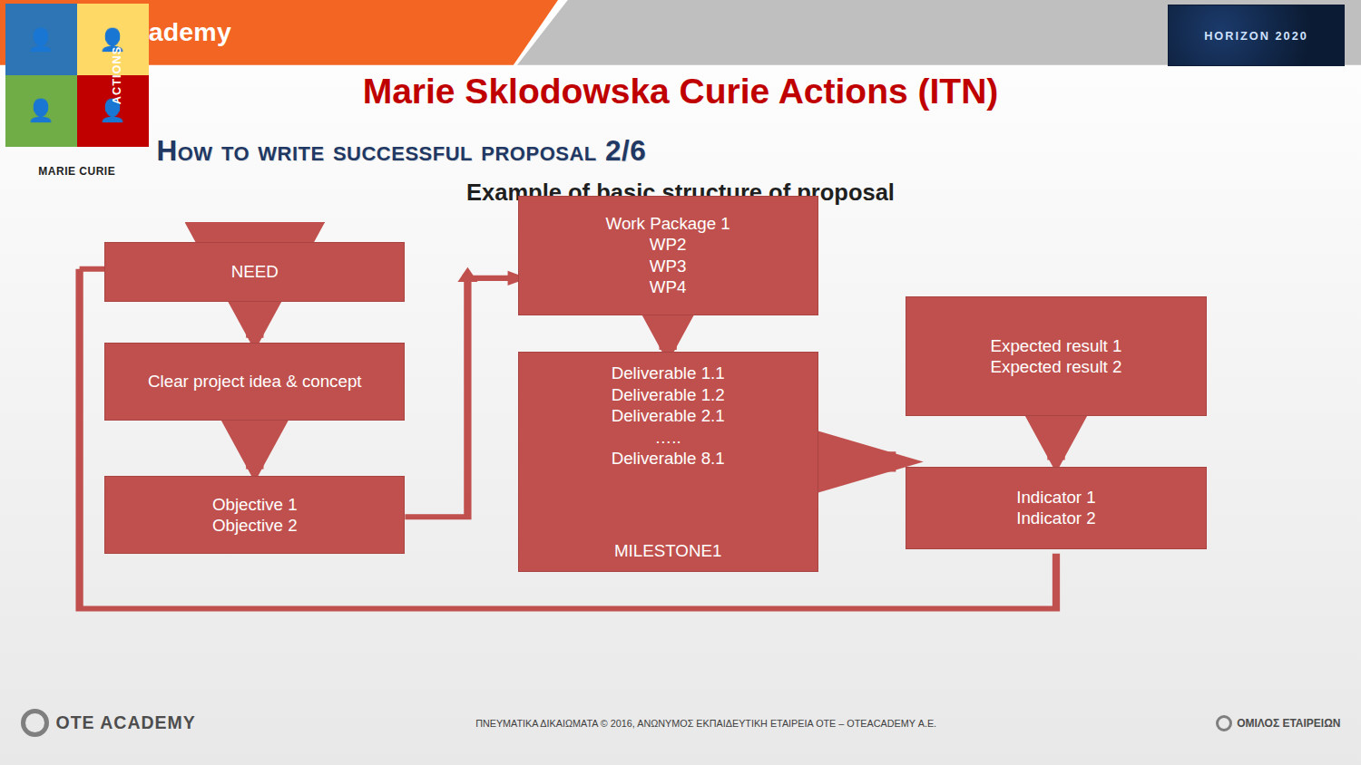OTEAcademy
👤
👤
👤
👤
ACTIONS MARIE CURIE
HORIZON 2020
Marie Sklodowska Curie Actions (ITN)
How to write successful proposal 2/6
Example of basic structure of proposal
NEED
Clear project idea & concept
Objective 1
Objective 2
Work Package 1
WP2
WP3
WP4
Deliverable 1.1
Deliverable 1.2
Deliverable 2.1
…..
Deliverable 8.1
MILESTONE1
Expected result 1
Expected result 2
Indicator 1
Indicator 2
OTE ACADEMY
ΠΝΕΥΜΑΤΙΚΑ ΔΙΚΑΙΩΜΑΤΑ © 2016, ΑΝΩΝΥΜΟΣ ΕΚΠΑΙΔΕΥΤΙΚΗ ΕΤΑΙΡΕΙΑ ΟΤΕ – OTEACADEMY Α.Ε.
ΟΜΙΛΟΣ ΕΤΑΙΡΕΙΩΝ